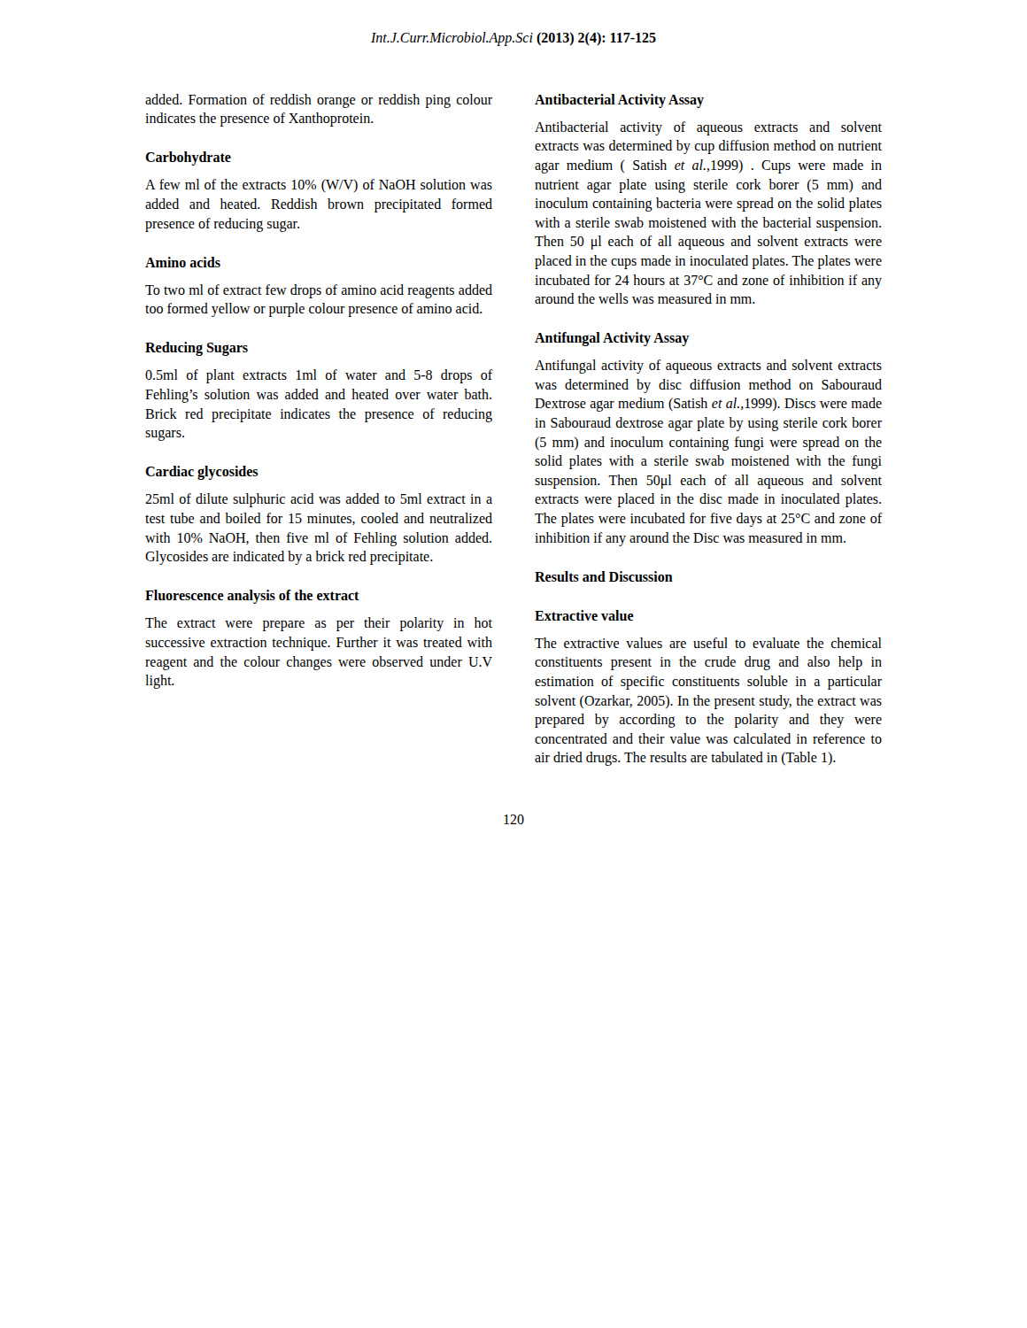Int.J.Curr.Microbiol.App.Sci (2013) 2(4): 117-125
added. Formation of reddish orange or reddish ping colour indicates the presence of Xanthoprotein.
Carbohydrate
A few ml of the extracts 10% (W/V) of NaOH solution was added and heated. Reddish brown precipitated formed presence of reducing sugar.
Amino acids
To two ml of extract few drops of amino acid reagents added too formed yellow or purple colour presence of amino acid.
Reducing Sugars
0.5ml of plant extracts 1ml of water and 5-8 drops of Fehling’s solution was added and heated over water bath. Brick red precipitate indicates the presence of reducing sugars.
Cardiac glycosides
25ml of dilute sulphuric acid was added to 5ml extract in a test tube and boiled for 15 minutes, cooled and neutralized with 10% NaOH, then five ml of Fehling solution added. Glycosides are indicated by a brick red precipitate.
Fluorescence analysis of the extract
The extract were prepare as per their polarity in hot successive extraction technique. Further it was treated with reagent and the colour changes were observed under U.V light.
Antibacterial Activity Assay
Antibacterial activity of aqueous extracts and solvent extracts was determined by cup diffusion method on nutrient agar medium ( Satish et al.,1999) . Cups were made in nutrient agar plate using sterile cork borer (5 mm) and inoculum containing bacteria were spread on the solid plates with a sterile swab moistened with the bacterial suspension. Then 50 μl each of all aqueous and solvent extracts were placed in the cups made in inoculated plates. The plates were incubated for 24 hours at 37°C and zone of inhibition if any around the wells was measured in mm.
Antifungal Activity Assay
Antifungal activity of aqueous extracts and solvent extracts was determined by disc diffusion method on Sabouraud Dextrose agar medium (Satish et al., 1999). Discs were made in Sabouraud dextrose agar plate by using sterile cork borer (5 mm) and inoculum containing fungi were spread on the solid plates with a sterile swab moistened with the fungi suspension. Then 50μl each of all aqueous and solvent extracts were placed in the disc made in inoculated plates. The plates were incubated for five days at 25°C and zone of inhibition if any around the Disc was measured in mm.
Results and Discussion
Extractive value
The extractive values are useful to evaluate the chemical constituents present in the crude drug and also help in estimation of specific constituents soluble in a particular solvent (Ozarkar, 2005). In the present study, the extract was prepared by according to the polarity and they were concentrated and their value was calculated in reference to air dried drugs. The results are tabulated in (Table 1).
120